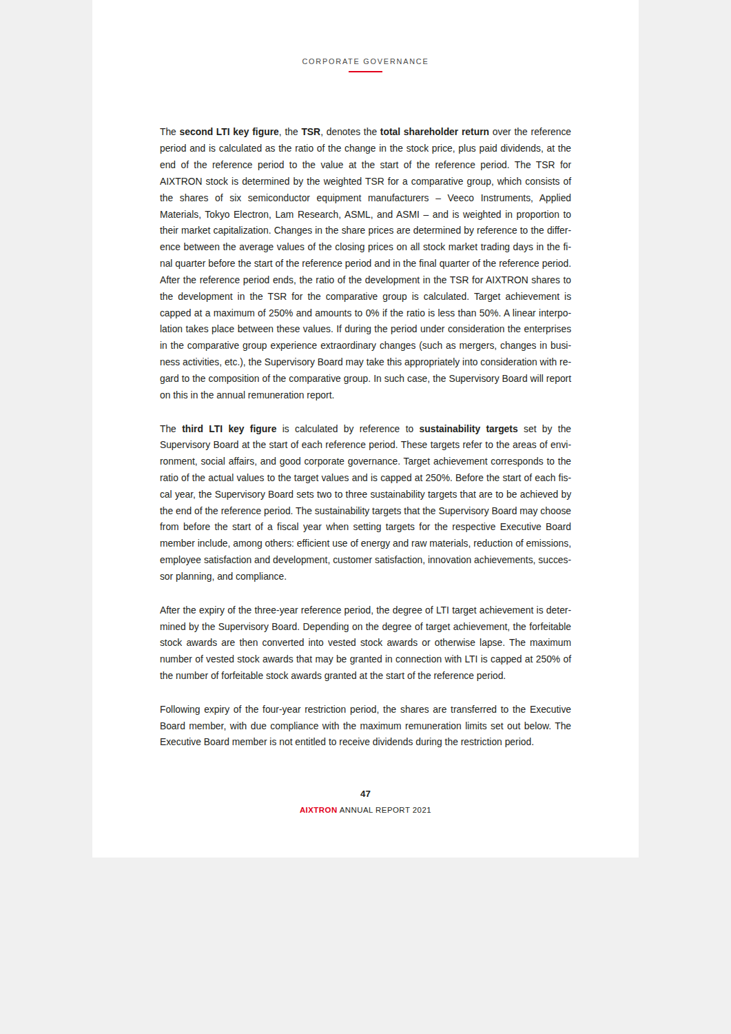Corporate Governance
The second LTI key figure, the TSR, denotes the total shareholder return over the reference period and is calculated as the ratio of the change in the stock price, plus paid dividends, at the end of the reference period to the value at the start of the reference period. The TSR for AIXTRON stock is determined by the weighted TSR for a comparative group, which consists of the shares of six semiconductor equipment manufacturers – Veeco Instruments, Applied Materials, Tokyo Electron, Lam Research, ASML, and ASMI – and is weighted in proportion to their market capitalization. Changes in the share prices are determined by reference to the difference between the average values of the closing prices on all stock market trading days in the final quarter before the start of the reference period and in the final quarter of the reference period. After the reference period ends, the ratio of the development in the TSR for AIXTRON shares to the development in the TSR for the comparative group is calculated. Target achievement is capped at a maximum of 250% and amounts to 0% if the ratio is less than 50%. A linear interpolation takes place between these values. If during the period under consideration the enterprises in the comparative group experience extraordinary changes (such as mergers, changes in business activities, etc.), the Supervisory Board may take this appropriately into consideration with regard to the composition of the comparative group. In such case, the Supervisory Board will report on this in the annual remuneration report.
The third LTI key figure is calculated by reference to sustainability targets set by the Supervisory Board at the start of each reference period. These targets refer to the areas of environment, social affairs, and good corporate governance. Target achievement corresponds to the ratio of the actual values to the target values and is capped at 250%. Before the start of each fiscal year, the Supervisory Board sets two to three sustainability targets that are to be achieved by the end of the reference period. The sustainability targets that the Supervisory Board may choose from before the start of a fiscal year when setting targets for the respective Executive Board member include, among others: efficient use of energy and raw materials, reduction of emissions, employee satisfaction and development, customer satisfaction, innovation achievements, successor planning, and compliance.
After the expiry of the three-year reference period, the degree of LTI target achievement is determined by the Supervisory Board. Depending on the degree of target achievement, the forfeitable stock awards are then converted into vested stock awards or otherwise lapse. The maximum number of vested stock awards that may be granted in connection with LTI is capped at 250% of the number of forfeitable stock awards granted at the start of the reference period.
Following expiry of the four-year restriction period, the shares are transferred to the Executive Board member, with due compliance with the maximum remuneration limits set out below. The Executive Board member is not entitled to receive dividends during the restriction period.
47
AIXTRON ANNUAL REPORT 2021